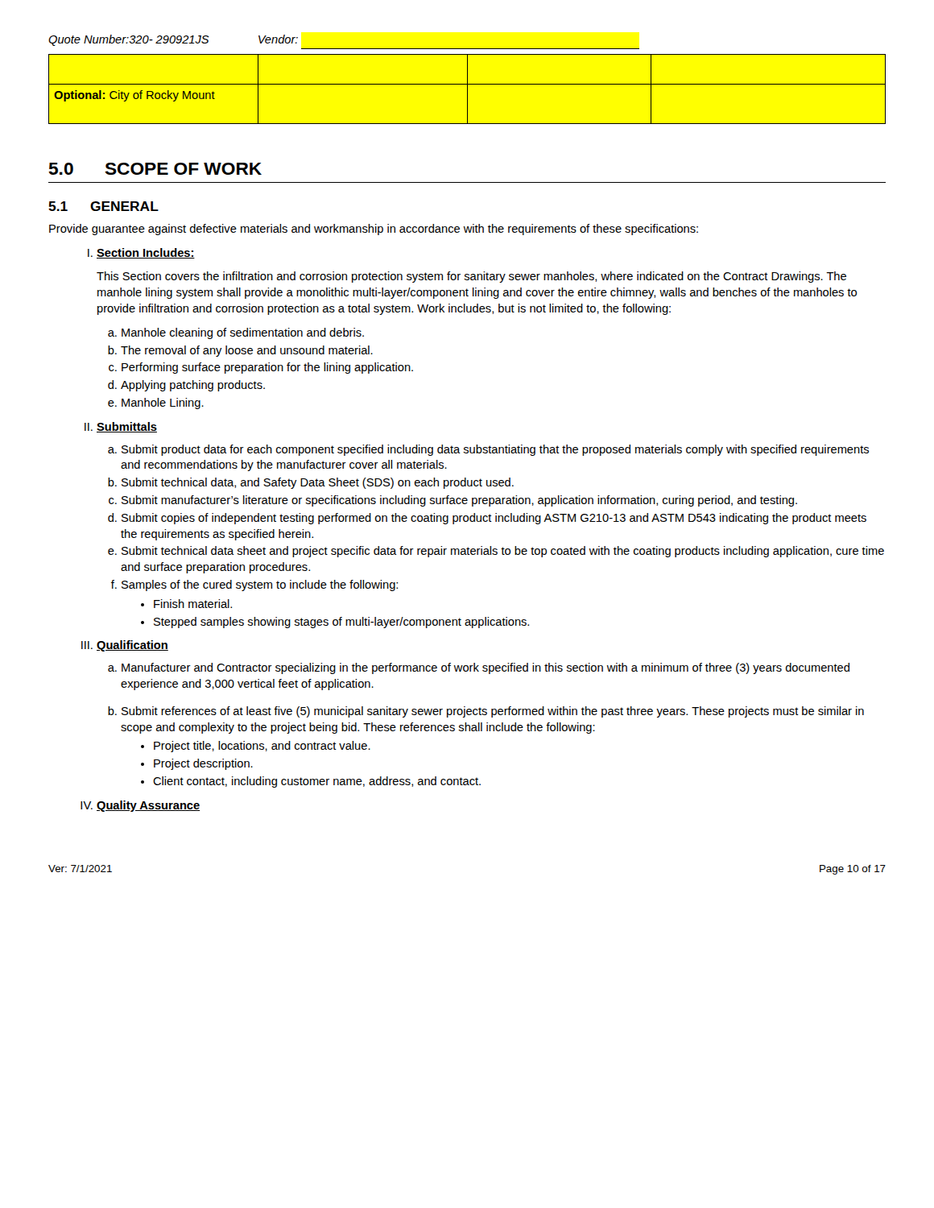Quote Number:320- 290921JS Vendor:
| Optional: City of Rocky Mount | | | |
5.0 SCOPE OF WORK
5.1 GENERAL
Provide guarantee against defective materials and workmanship in accordance with the requirements of these specifications:
Section Includes:
This Section covers the infiltration and corrosion protection system for sanitary sewer manholes, where indicated on the Contract Drawings. The manhole lining system shall provide a monolithic multi-layer/component lining and cover the entire chimney, walls and benches of the manholes to provide infiltration and corrosion protection as a total system. Work includes, but is not limited to, the following:
Manhole cleaning of sedimentation and debris.
The removal of any loose and unsound material.
Performing surface preparation for the lining application.
Applying patching products.
Manhole Lining.
Submittals
Submit product data for each component specified including data substantiating that the proposed materials comply with specified requirements and recommendations by the manufacturer cover all materials.
Submit technical data, and Safety Data Sheet (SDS) on each product used.
Submit manufacturer’s literature or specifications including surface preparation, application information, curing period, and testing.
Submit copies of independent testing performed on the coating product including ASTM G210-13 and ASTM D543 indicating the product meets the requirements as specified herein.
Submit technical data sheet and project specific data for repair materials to be top coated with the coating products including application, cure time and surface preparation procedures.
Samples of the cured system to include the following:
Finish material.
Stepped samples showing stages of multi-layer/component applications.
Qualification
Manufacturer and Contractor specializing in the performance of work specified in this section with a minimum of three (3) years documented experience and 3,000 vertical feet of application.
Submit references of at least five (5) municipal sanitary sewer projects performed within the past three years. These projects must be similar in scope and complexity to the project being bid. These references shall include the following:
Project title, locations, and contract value.
Project description.
Client contact, including customer name, address, and contact.
Quality Assurance
Ver: 7/1/2021 Page 10 of 17